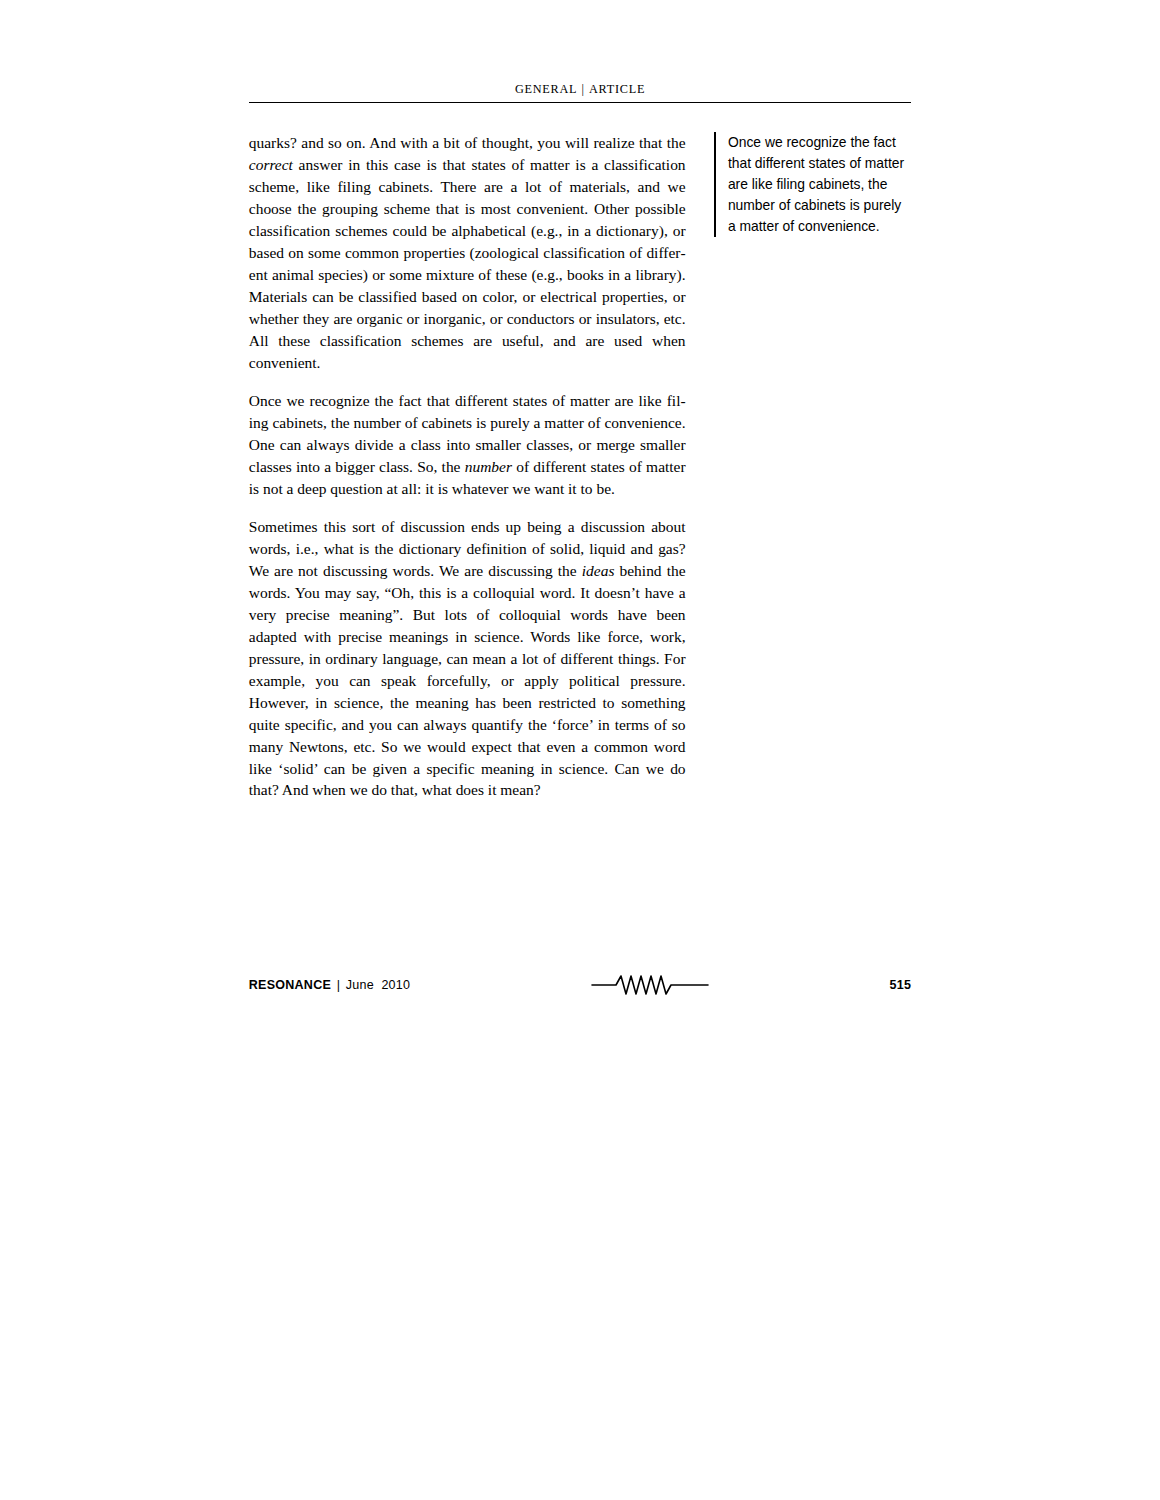GENERAL|ARTICLE
quarks? and so on. And with a bit of thought, you will realize that the correct answer in this case is that states of matter is a classification scheme, like filing cabinets. There are a lot of materials, and we choose the grouping scheme that is most convenient. Other possible classification schemes could be alphabetical (e.g., in a dictionary), or based on some common properties (zoological classification of different animal species) or some mixture of these (e.g., books in a library). Materials can be classified based on color, or electrical properties, or whether they are organic or inorganic, or conductors or insulators, etc. All these classification schemes are useful, and are used when convenient.
Once we recognize the fact that different states of matter are like filing cabinets, the number of cabinets is purely a matter of convenience. One can always divide a class into smaller classes, or merge smaller classes into a bigger class. So, the number of different states of matter is not a deep question at all: it is whatever we want it to be.
Sometimes this sort of discussion ends up being a discussion about words, i.e., what is the dictionary definition of solid, liquid and gas? We are not discussing words. We are discussing the ideas behind the words. You may say, “Oh, this is a colloquial word. It doesn’t have a very precise meaning”. But lots of colloquial words have been adapted with precise meanings in science. Words like force, work, pressure, in ordinary language, can mean a lot of different things. For example, you can speak forcefully, or apply political pressure. However, in science, the meaning has been restricted to something quite specific, and you can always quantify the ‘force’ in terms of so many Newtons, etc. So we would expect that even a common word like ‘solid’ can be given a specific meaning in science. Can we do that? And when we do that, what does it mean?
Once we recognize the fact that different states of matter are like filing cabinets, the number of cabinets is purely a matter of convenience.
RESONANCE|June 2010
515